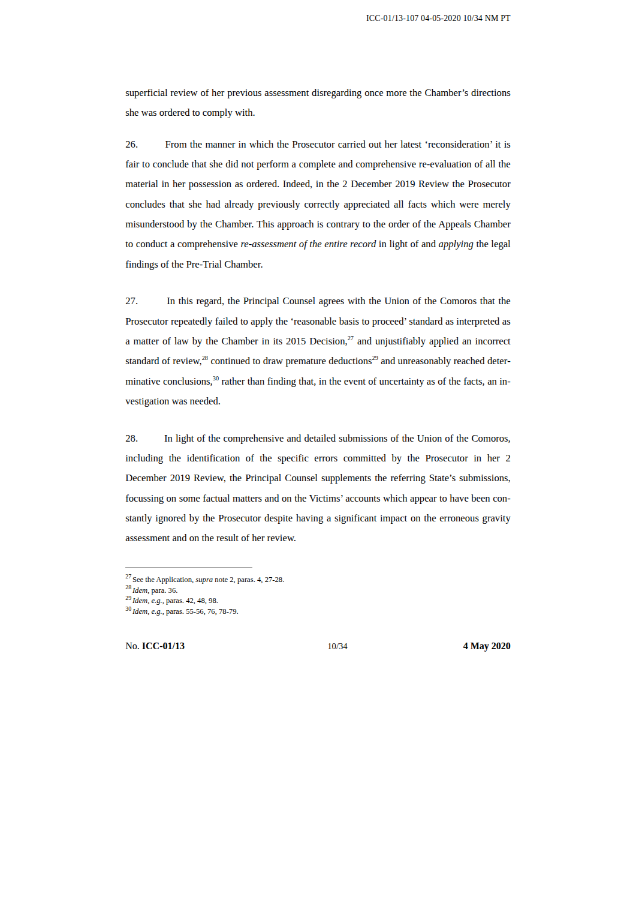ICC-01/13-107 04-05-2020 10/34 NM PT
superficial review of her previous assessment disregarding once more the Chamber’s directions she was ordered to comply with.
26. From the manner in which the Prosecutor carried out her latest ‘reconsideration’ it is fair to conclude that she did not perform a complete and comprehensive re-evaluation of all the material in her possession as ordered. Indeed, in the 2 December 2019 Review the Prosecutor concludes that she had already previously correctly appreciated all facts which were merely misunderstood by the Chamber. This approach is contrary to the order of the Appeals Chamber to conduct a comprehensive re-assessment of the entire record in light of and applying the legal findings of the Pre-Trial Chamber.
27. In this regard, the Principal Counsel agrees with the Union of the Comoros that the Prosecutor repeatedly failed to apply the ‘reasonable basis to proceed’ standard as interpreted as a matter of law by the Chamber in its 2015 Decision,27 and unjustifiably applied an incorrect standard of review,28 continued to draw premature deductions29 and unreasonably reached determinative conclusions,30 rather than finding that, in the event of uncertainty as of the facts, an investigation was needed.
28. In light of the comprehensive and detailed submissions of the Union of the Comoros, including the identification of the specific errors committed by the Prosecutor in her 2 December 2019 Review, the Principal Counsel supplements the referring State’s submissions, focussing on some factual matters and on the Victims’ accounts which appear to have been constantly ignored by the Prosecutor despite having a significant impact on the erroneous gravity assessment and on the result of her review.
27See the Application, supra note 2, paras. 4, 27-28.
28Idem, para. 36.
29Idem, e.g., paras. 42, 48, 98.
30Idem, e.g., paras. 55-56, 76, 78-79.
No. ICC-01/13
10/34
4 May 2020